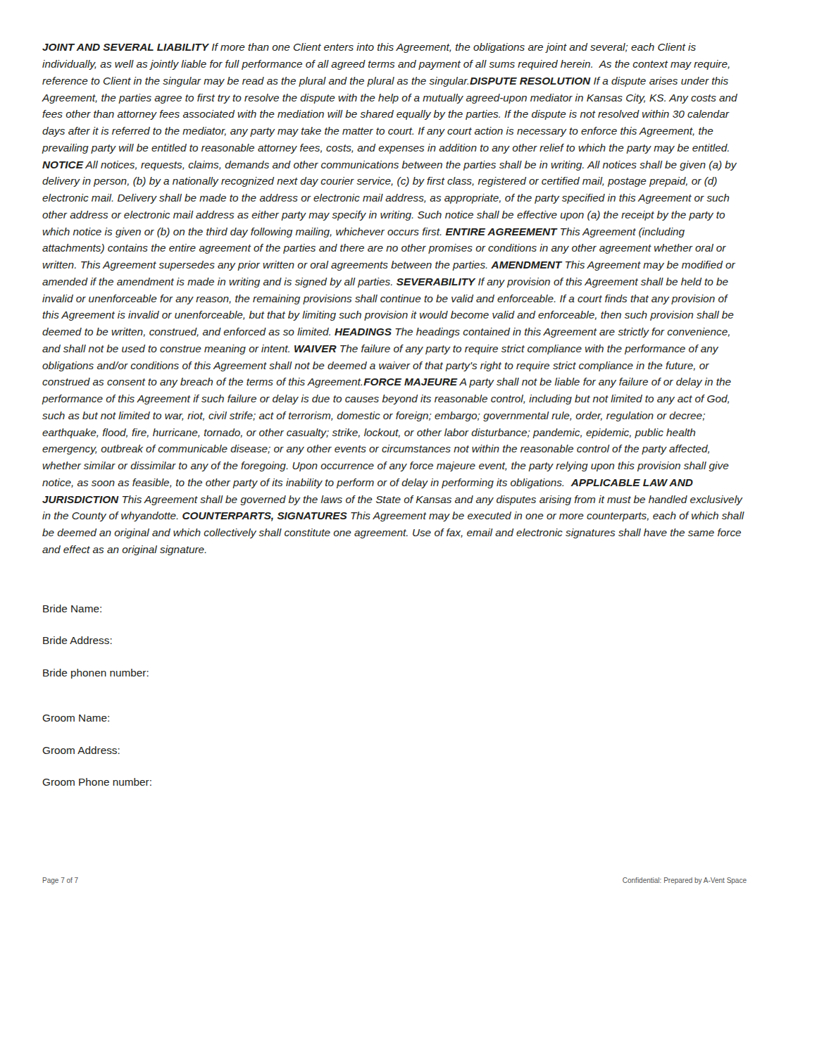JOINT AND SEVERAL LIABILITY If more than one Client enters into this Agreement, the obligations are joint and several; each Client is individually, as well as jointly liable for full performance of all agreed terms and payment of all sums required herein. As the context may require, reference to Client in the singular may be read as the plural and the plural as the singular.DISPUTE RESOLUTION If a dispute arises under this Agreement, the parties agree to first try to resolve the dispute with the help of a mutually agreed-upon mediator in Kansas City, KS. Any costs and fees other than attorney fees associated with the mediation will be shared equally by the parties. If the dispute is not resolved within 30 calendar days after it is referred to the mediator, any party may take the matter to court. If any court action is necessary to enforce this Agreement, the prevailing party will be entitled to reasonable attorney fees, costs, and expenses in addition to any other relief to which the party may be entitled. NOTICE All notices, requests, claims, demands and other communications between the parties shall be in writing. All notices shall be given (a) by delivery in person, (b) by a nationally recognized next day courier service, (c) by first class, registered or certified mail, postage prepaid, or (d) electronic mail. Delivery shall be made to the address or electronic mail address, as appropriate, of the party specified in this Agreement or such other address or electronic mail address as either party may specify in writing. Such notice shall be effective upon (a) the receipt by the party to which notice is given or (b) on the third day following mailing, whichever occurs first. ENTIRE AGREEMENT This Agreement (including attachments) contains the entire agreement of the parties and there are no other promises or conditions in any other agreement whether oral or written. This Agreement supersedes any prior written or oral agreements between the parties. AMENDMENT This Agreement may be modified or amended if the amendment is made in writing and is signed by all parties. SEVERABILITY If any provision of this Agreement shall be held to be invalid or unenforceable for any reason, the remaining provisions shall continue to be valid and enforceable. If a court finds that any provision of this Agreement is invalid or unenforceable, but that by limiting such provision it would become valid and enforceable, then such provision shall be deemed to be written, construed, and enforced as so limited. HEADINGS The headings contained in this Agreement are strictly for convenience, and shall not be used to construe meaning or intent. WAIVER The failure of any party to require strict compliance with the performance of any obligations and/or conditions of this Agreement shall not be deemed a waiver of that party's right to require strict compliance in the future, or construed as consent to any breach of the terms of this Agreement.FORCE MAJEURE A party shall not be liable for any failure of or delay in the performance of this Agreement if such failure or delay is due to causes beyond its reasonable control, including but not limited to any act of God, such as but not limited to war, riot, civil strife; act of terrorism, domestic or foreign; embargo; governmental rule, order, regulation or decree; earthquake, flood, fire, hurricane, tornado, or other casualty; strike, lockout, or other labor disturbance; pandemic, epidemic, public health emergency, outbreak of communicable disease; or any other events or circumstances not within the reasonable control of the party affected, whether similar or dissimilar to any of the foregoing. Upon occurrence of any force majeure event, the party relying upon this provision shall give notice, as soon as feasible, to the other party of its inability to perform or of delay in performing its obligations. APPLICABLE LAW AND JURISDICTION This Agreement shall be governed by the laws of the State of Kansas and any disputes arising from it must be handled exclusively in the County of whyandotte. COUNTERPARTS, SIGNATURES This Agreement may be executed in one or more counterparts, each of which shall be deemed an original and which collectively shall constitute one agreement. Use of fax, email and electronic signatures shall have the same force and effect as an original signature.
Bride Name:
Bride Address:
Bride phonen number:
Groom Name:
Groom Address:
Groom Phone number:
Page 7 of 7 Confidential: Prepared by A-Vent Space